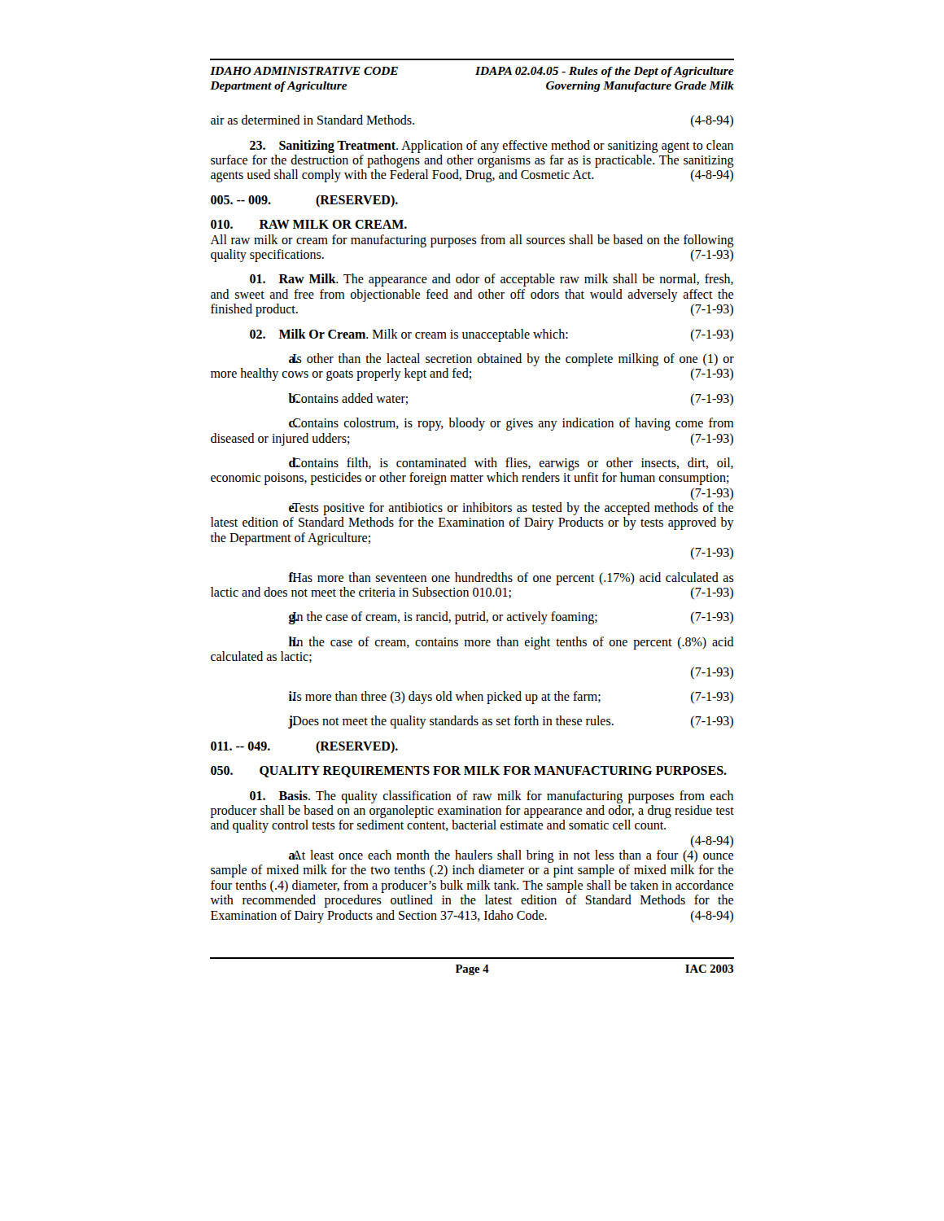| IDAHO ADMINISTRATIVE CODE Department of Agriculture | IDAPA 02.04.05 - Rules of the Dept of Agriculture Governing Manufacture Grade Milk |
air as determined in Standard Methods.(4-8-94)
23. Sanitizing Treatment. Application of any effective method or sanitizing agent to clean surface for the destruction of pathogens and other organisms as far as is practicable. The sanitizing agents used shall comply with the Federal Food, Drug, and Cosmetic Act.(4-8-94)
005. -- 009.(RESERVED).
010.  RAW MILK OR CREAM.
All raw milk or cream for manufacturing purposes from all sources shall be based on the following quality specifications.(7-1-93)
01. Raw Milk. The appearance and odor of acceptable raw milk shall be normal, fresh, and sweet and free from objectionable feed and other off odors that would adversely affect the finished product.(7-1-93)
02. Milk Or Cream. Milk or cream is unacceptable which:(7-1-93)
a. Is other than the lacteal secretion obtained by the complete milking of one (1) or more healthy cows or goats properly kept and fed;(7-1-93)
b. Contains added water;(7-1-93)
c. Contains colostrum, is ropy, bloody or gives any indication of having come from diseased or injured udders;(7-1-93)
d. Contains filth, is contaminated with flies, earwigs or other insects, dirt, oil, economic poisons, pesticides or other foreign matter which renders it unfit for human consumption;(7-1-93)
e. Tests positive for antibiotics or inhibitors as tested by the accepted methods of the latest edition of Standard Methods for the Examination of Dairy Products or by tests approved by the Department of Agriculture;
(7-1-93)
f. Has more than seventeen one hundredths of one percent (.17%) acid calculated as lactic and does not meet the criteria in Subsection 010.01;(7-1-93)
g. In the case of cream, is rancid, putrid, or actively foaming;(7-1-93)
h. In the case of cream, contains more than eight tenths of one percent (.8%) acid calculated as lactic;
(7-1-93)
i. Is more than three (3) days old when picked up at the farm;(7-1-93)
j. Does not meet the quality standards as set forth in these rules.(7-1-93)
011. -- 049.(RESERVED).
050.  QUALITY REQUIREMENTS FOR MILK FOR MANUFACTURING PURPOSES.
01. Basis. The quality classification of raw milk for manufacturing purposes from each producer shall be based on an organoleptic examination for appearance and odor, a drug residue test and quality control tests for sediment content, bacterial estimate and somatic cell count.(4-8-94)
a. At least once each month the haulers shall bring in not less than a four (4) ounce sample of mixed milk for the two tenths (.2) inch diameter or a pint sample of mixed milk for the four tenths (.4) diameter, from a producer’s bulk milk tank. The sample shall be taken in accordance with recommended procedures outlined in the latest edition of Standard Methods for the Examination of Dairy Products and Section 37-413, Idaho Code. (4-8-94)
| | Page 4 | IAC 2003 |